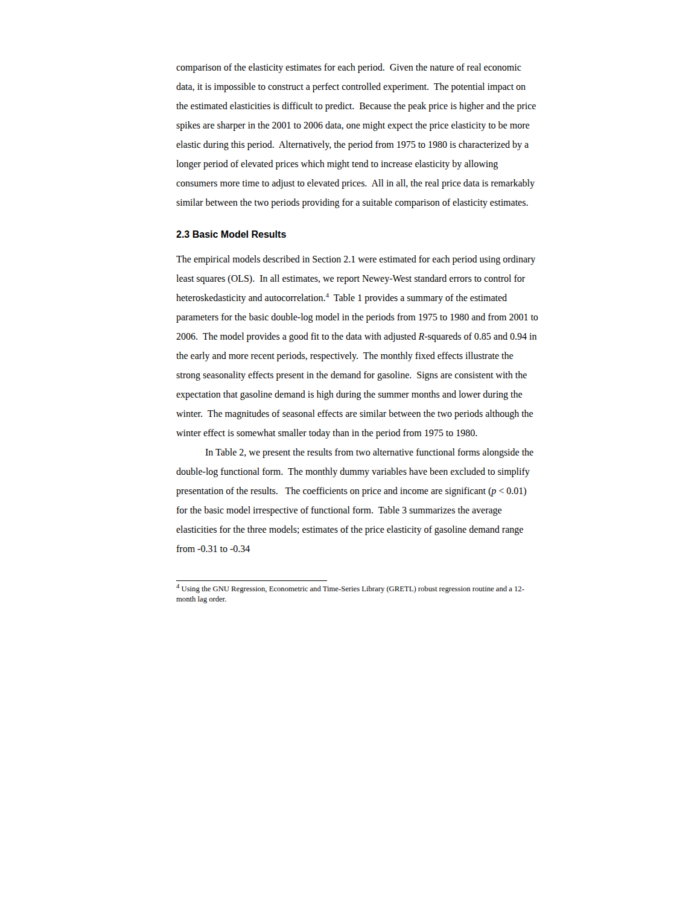comparison of the elasticity estimates for each period. Given the nature of real economic data, it is impossible to construct a perfect controlled experiment. The potential impact on the estimated elasticities is difficult to predict. Because the peak price is higher and the price spikes are sharper in the 2001 to 2006 data, one might expect the price elasticity to be more elastic during this period. Alternatively, the period from 1975 to 1980 is characterized by a longer period of elevated prices which might tend to increase elasticity by allowing consumers more time to adjust to elevated prices. All in all, the real price data is remarkably similar between the two periods providing for a suitable comparison of elasticity estimates.
2.3 Basic Model Results
The empirical models described in Section 2.1 were estimated for each period using ordinary least squares (OLS). In all estimates, we report Newey-West standard errors to control for heteroskedasticity and autocorrelation.4 Table 1 provides a summary of the estimated parameters for the basic double-log model in the periods from 1975 to 1980 and from 2001 to 2006. The model provides a good fit to the data with adjusted R-squareds of 0.85 and 0.94 in the early and more recent periods, respectively. The monthly fixed effects illustrate the strong seasonality effects present in the demand for gasoline. Signs are consistent with the expectation that gasoline demand is high during the summer months and lower during the winter. The magnitudes of seasonal effects are similar between the two periods although the winter effect is somewhat smaller today than in the period from 1975 to 1980.
In Table 2, we present the results from two alternative functional forms alongside the double-log functional form. The monthly dummy variables have been excluded to simplify presentation of the results. The coefficients on price and income are significant (p < 0.01) for the basic model irrespective of functional form. Table 3 summarizes the average elasticities for the three models; estimates of the price elasticity of gasoline demand range from -0.31 to -0.34
4 Using the GNU Regression, Econometric and Time-Series Library (GRETL) robust regression routine and a 12-month lag order.